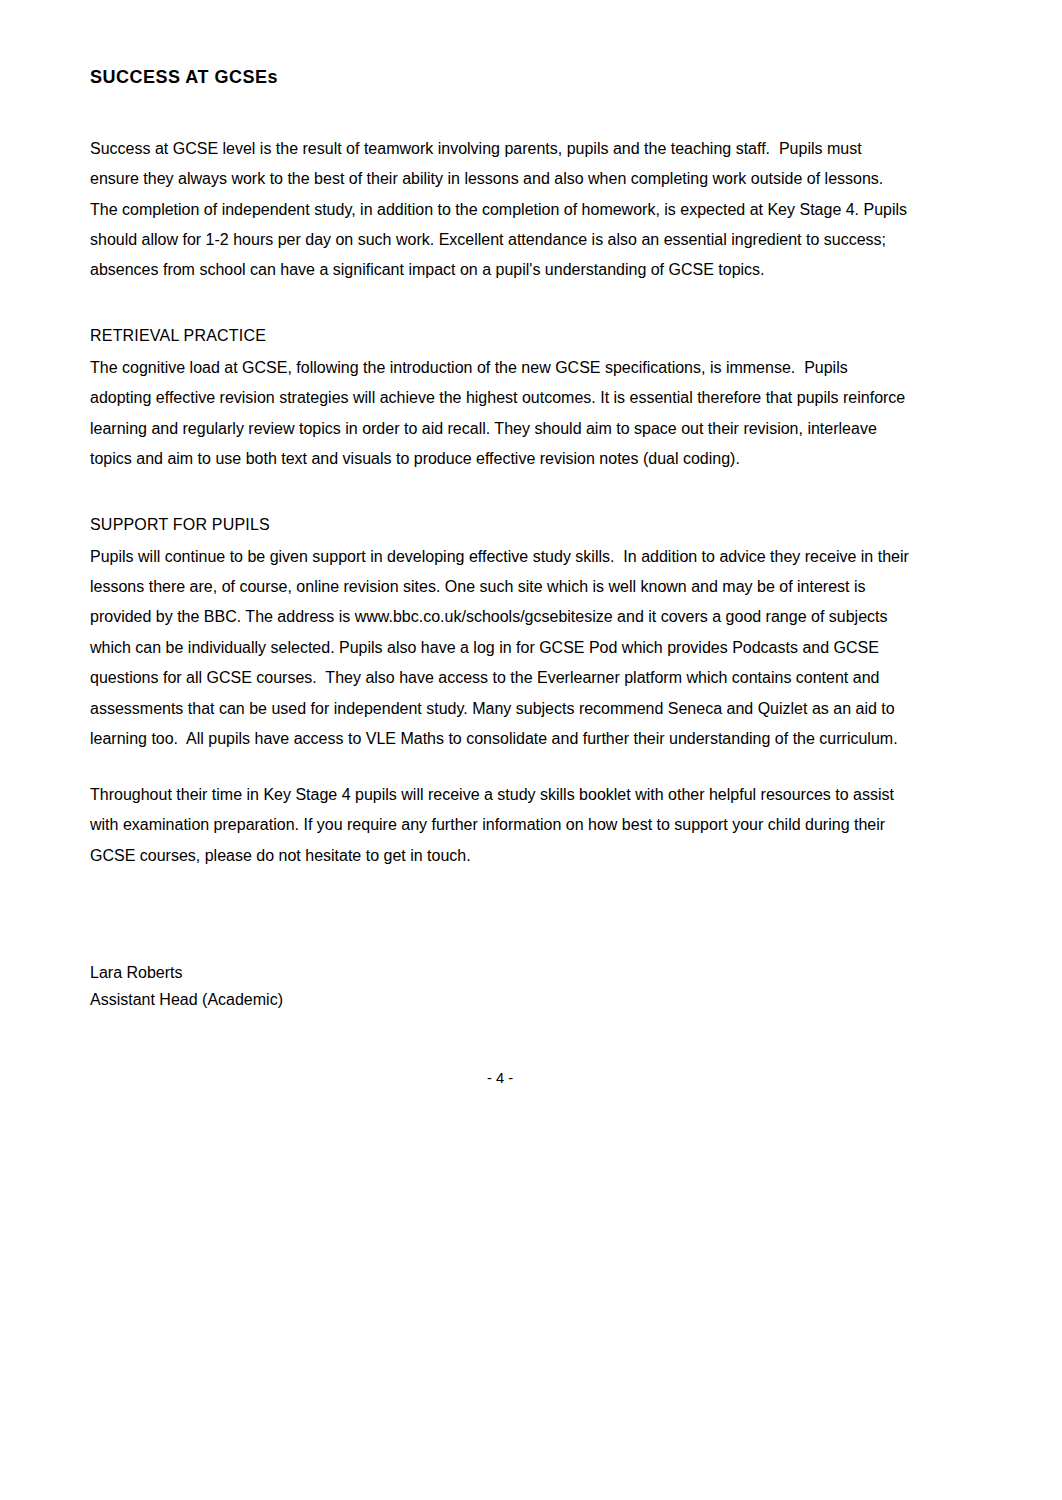SUCCESS AT GCSEs
Success at GCSE level is the result of teamwork involving parents, pupils and the teaching staff. Pupils must ensure they always work to the best of their ability in lessons and also when completing work outside of lessons. The completion of independent study, in addition to the completion of homework, is expected at Key Stage 4. Pupils should allow for 1-2 hours per day on such work. Excellent attendance is also an essential ingredient to success; absences from school can have a significant impact on a pupil's understanding of GCSE topics.
RETRIEVAL PRACTICE
The cognitive load at GCSE, following the introduction of the new GCSE specifications, is immense. Pupils adopting effective revision strategies will achieve the highest outcomes. It is essential therefore that pupils reinforce learning and regularly review topics in order to aid recall. They should aim to space out their revision, interleave topics and aim to use both text and visuals to produce effective revision notes (dual coding).
SUPPORT FOR PUPILS
Pupils will continue to be given support in developing effective study skills. In addition to advice they receive in their lessons there are, of course, online revision sites. One such site which is well known and may be of interest is provided by the BBC. The address is www.bbc.co.uk/schools/gcsebitesize and it covers a good range of subjects which can be individually selected. Pupils also have a log in for GCSE Pod which provides Podcasts and GCSE questions for all GCSE courses. They also have access to the Everlearner platform which contains content and assessments that can be used for independent study. Many subjects recommend Seneca and Quizlet as an aid to learning too. All pupils have access to VLE Maths to consolidate and further their understanding of the curriculum.
Throughout their time in Key Stage 4 pupils will receive a study skills booklet with other helpful resources to assist with examination preparation. If you require any further information on how best to support your child during their GCSE courses, please do not hesitate to get in touch.
Lara Roberts
Assistant Head (Academic)
- 4 -